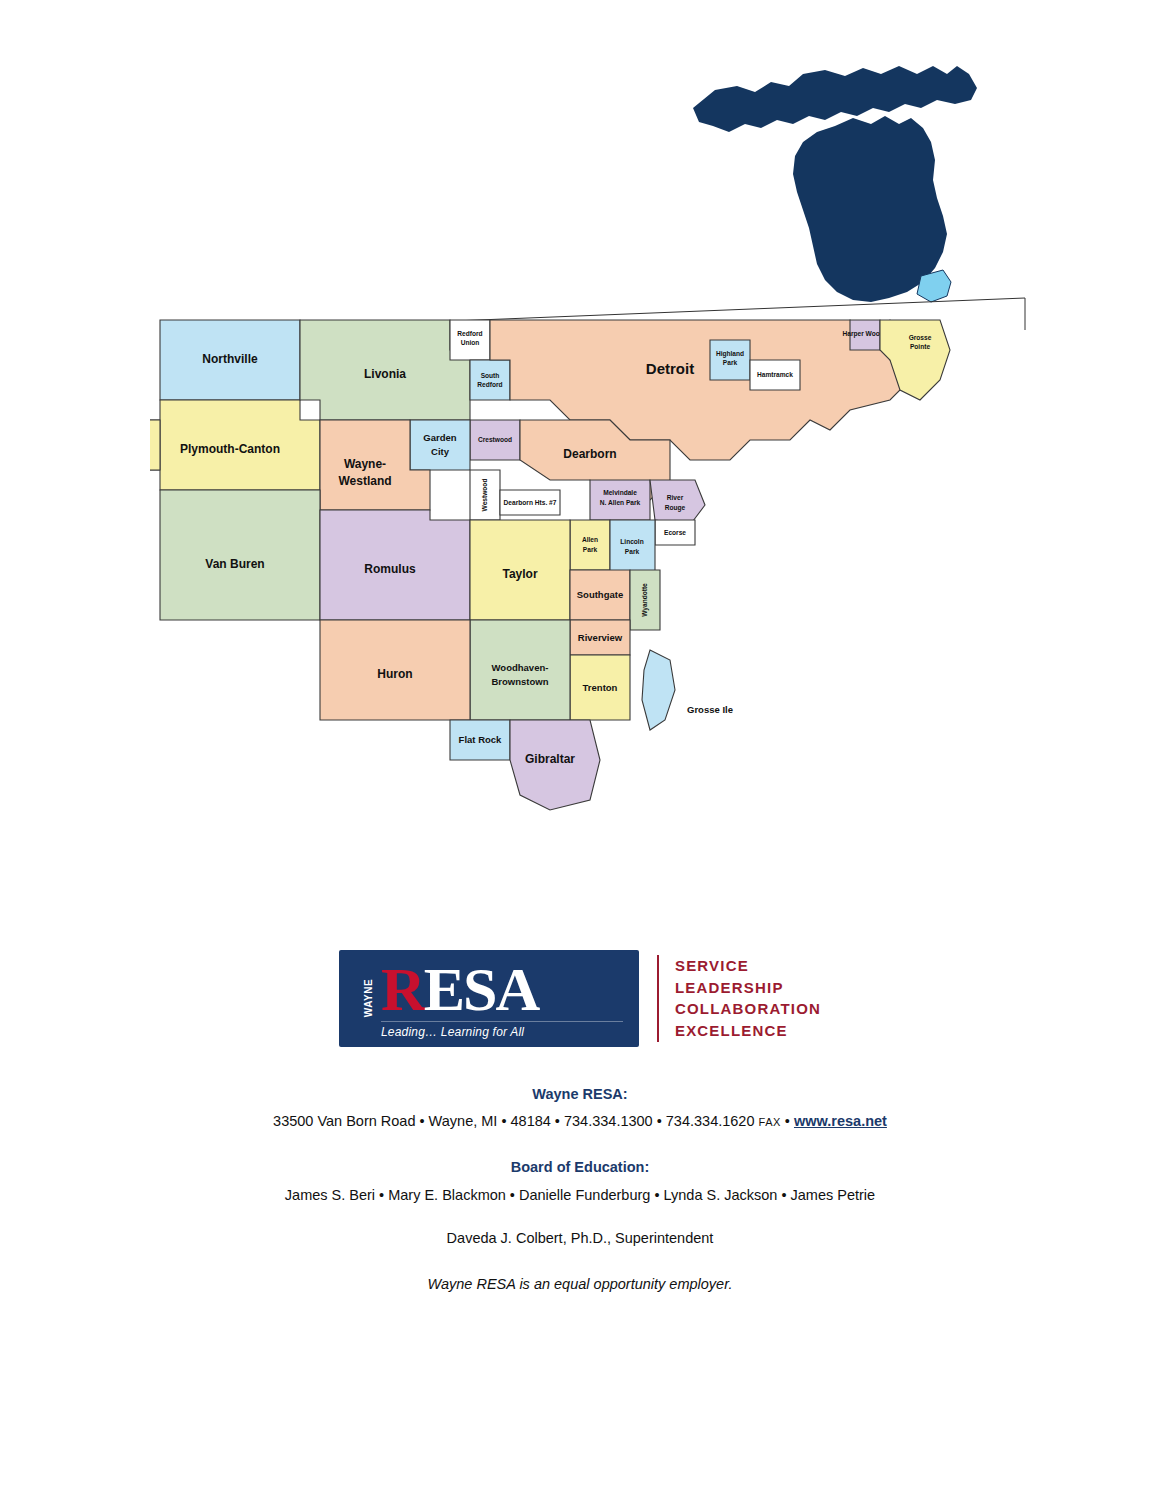Northville Plymouth-Canton Livonia Redford Union South Redford Detroit Highland Park Hamtramck Harper Woods Grosse Pointe Crestwood Garden City Dearborn Wayne- Westland Westwood Dearborn Hts. #7 Melvindale N. Allen Park River Rouge Ecorse Allen Park Lincoln Park Van Buren Romulus Taylor Southgate Wyandotte Riverview Trenton Grosse Ile Woodhaven- Brownstown Huron Flat Rock Gibraltar
WAYNE
RESA
Leading… Learning for All
SERVICE
LEADERSHIP
COLLABORATION
EXCELLENCE
Wayne RESA:
33500 Van Born Road • Wayne, MI • 48184 • 734.334.1300 • 734.334.1620 FAX • www.resa.net
Board of Education:
James S. Beri • Mary E. Blackmon • Danielle Funderburg • Lynda S. Jackson • James Petrie
Daveda J. Colbert, Ph.D., Superintendent
Wayne RESA is an equal opportunity employer.